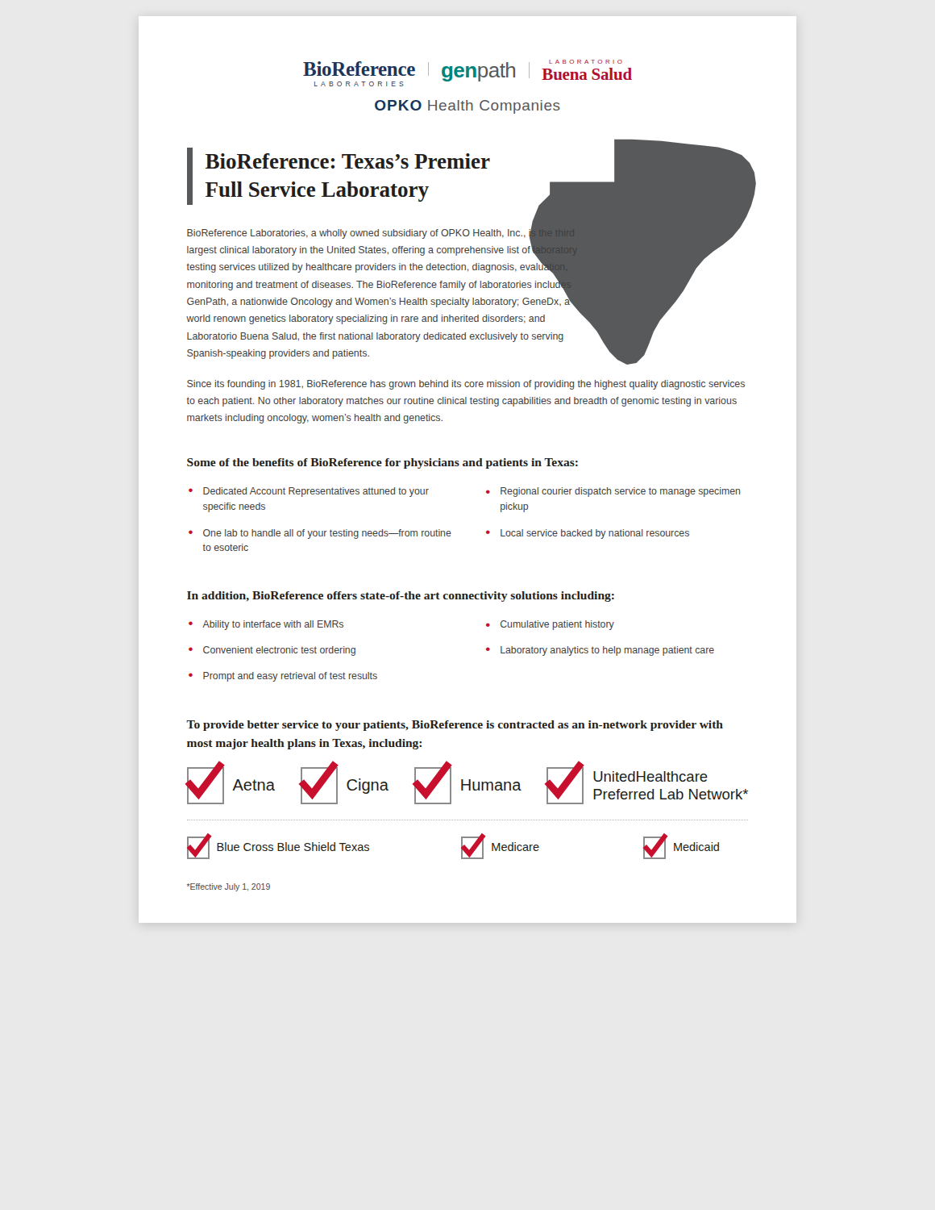BioReference
LABORATORIES
gen path
Laboratorio
Buena Salud
OPKO Health Companies
BioReference: Texas’s Premier
Full Service Laboratory
BioReference Laboratories, a wholly owned subsidiary of OPKO Health, Inc., is the third largest clinical laboratory in the United States, offering a comprehensive list of laboratory testing services utilized by healthcare providers in the detection, diagnosis, evaluation, monitoring and treatment of diseases. The BioReference family of laboratories includes GenPath, a nationwide Oncology and Women’s Health specialty laboratory; GeneDx, a world renown genetics laboratory specializing in rare and inherited disorders; and Laboratorio Buena Salud, the first national laboratory dedicated exclusively to serving Spanish-speaking providers and patients.
Since its founding in 1981, BioReference has grown behind its core mission of providing the highest quality diagnostic services to each patient. No other laboratory matches our routine clinical testing capabilities and breadth of genomic testing in various markets including oncology, women’s health and genetics.
Some of the benefits of BioReference for physicians and patients in Texas:
Dedicated Account Representatives attuned to your specific needs
One lab to handle all of your testing needs—from routine to esoteric
Regional courier dispatch service to manage specimen pickup
Local service backed by national resources
In addition, BioReference offers state-of-the art connectivity solutions including:
Ability to interface with all EMRs
Convenient electronic test ordering
Prompt and easy retrieval of test results
Cumulative patient history
Laboratory analytics to help manage patient care
To provide better service to your patients, BioReference is contracted as an in-network provider with most major health plans in Texas, including:
Aetna
Cigna
Humana
UnitedHealthcare
Preferred Lab Network*
Blue Cross Blue Shield Texas
Medicare
Medicaid
*Effective July 1, 2019